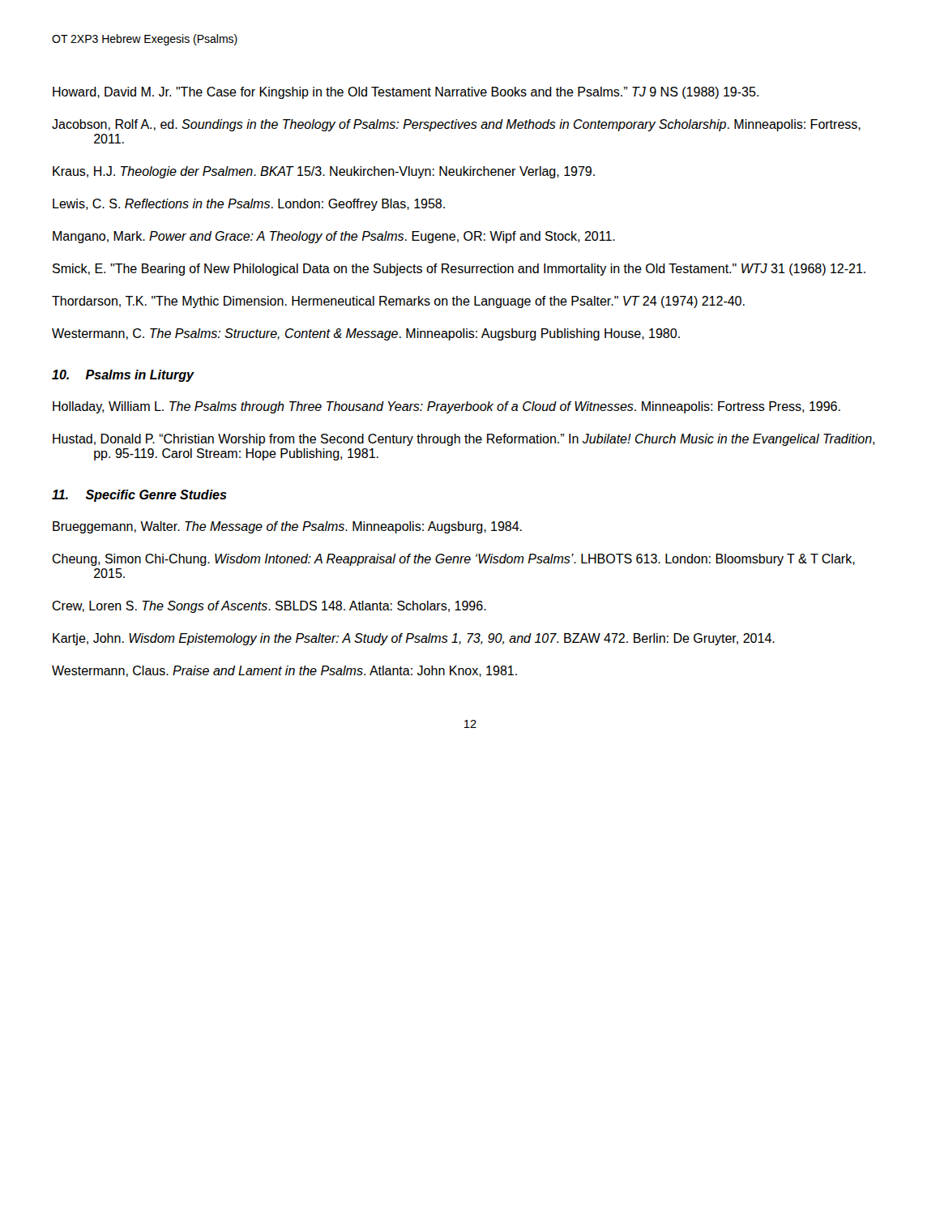OT 2XP3 Hebrew Exegesis (Psalms)
Howard, David M. Jr. "The Case for Kingship in the Old Testament Narrative Books and the Psalms.” TJ 9 NS (1988) 19-35.
Jacobson, Rolf A., ed. Soundings in the Theology of Psalms: Perspectives and Methods in Contemporary Scholarship. Minneapolis: Fortress, 2011.
Kraus, H.J. Theologie der Psalmen. BKAT 15/3. Neukirchen-Vluyn: Neukirchener Verlag, 1979.
Lewis, C. S. Reflections in the Psalms. London: Geoffrey Blas, 1958.
Mangano, Mark. Power and Grace: A Theology of the Psalms. Eugene, OR: Wipf and Stock, 2011.
Smick, E. "The Bearing of New Philological Data on the Subjects of Resurrection and Immortality in the Old Testament." WTJ 31 (1968) 12-21.
Thordarson, T.K. "The Mythic Dimension. Hermeneutical Remarks on the Language of the Psalter." VT 24 (1974) 212-40.
Westermann, C. The Psalms: Structure, Content & Message. Minneapolis: Augsburg Publishing House, 1980.
10. Psalms in Liturgy
Holladay, William L. The Psalms through Three Thousand Years: Prayerbook of a Cloud of Witnesses. Minneapolis: Fortress Press, 1996.
Hustad, Donald P. “Christian Worship from the Second Century through the Reformation.” In Jubilate! Church Music in the Evangelical Tradition, pp. 95-119. Carol Stream: Hope Publishing, 1981.
11. Specific Genre Studies
Brueggemann, Walter. The Message of the Psalms. Minneapolis: Augsburg, 1984.
Cheung, Simon Chi-Chung. Wisdom Intoned: A Reappraisal of the Genre ‘Wisdom Psalms’. LHBOTS 613. London: Bloomsbury T & T Clark, 2015.
Crew, Loren S. The Songs of Ascents. SBLDS 148. Atlanta: Scholars, 1996.
Kartje, John. Wisdom Epistemology in the Psalter: A Study of Psalms 1, 73, 90, and 107. BZAW 472. Berlin: De Gruyter, 2014.
Westermann, Claus. Praise and Lament in the Psalms. Atlanta: John Knox, 1981.
12